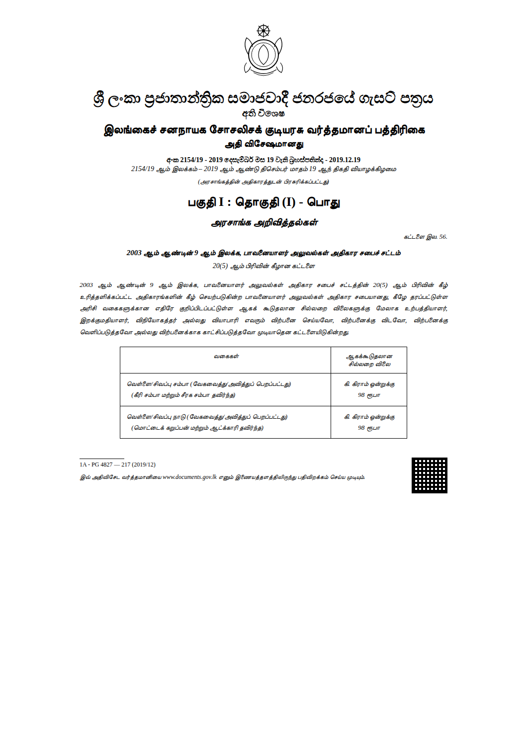ශ්‍රී ලංකා ප්‍රජාතාන්ත්‍රික සමාජවාදී ජනරජයේ ගැසට් පත්‍රය
අති විශෙෂ
இலங்கைச் சனநாயக சோசலிசக் குடியரசு வர்த்தமானப் பத்திரிகை
அதி விசேஷமானது
අංක 2154/19 - 2019 දෙසැම්බර් මස 19 වැනි බ්‍රහස්පතින්දා - 2019.12.19
2154/19 ஆம் இலக்கம் – 2019 ஆம் ஆண்டு திசெம்பர் மாதம் 19 ஆந் திகதி வியாழக்கிழமை
(அரசாங்கத்தின் அதிகாரத்துடன் பிரசுரிக்கப்பட்டது)
பகுதி I : தொகுதி (I) - பொது
அரசாங்க அறிவித்தல்கள்
கட்டளை இல. 56.
2003 ஆம் ஆண்டின் 9 ஆம் இலக்க, பாவனையாளர் அலுவல்கள் அதிகார சபைச் சட்டம்
20(5) ஆம் பிரிவின் கீழான கட்டளை
2003 ஆம் ஆண்டின் 9 ஆம் இலக்க, பாவனையாளர் அலுவல்கள் அதிகார சபைச் சட்டத்தின் 20(5) ஆம் பிரிவின் கீழ் உரித்தளிக்கப்பட்ட அதிகாரங்களின் கீழ் செயற்படுகின்ற பாவனையாளர் அலுவல்கள் அதிகார சபையானது, கீழே தரப்பட்டுள்ள அரிசி வகைகளுக்கான எதிரே குறிப்பிடப்பட்டுள்ள ஆகக் கூடுதலான சில்லறை விலைகளுக்கு மேலாக உற்பத்தியாளர், இறக்குமதியாளர், விநியோகத்தர் அல்லது வியாபாரி எவரும் விற்பனை செய்யவோ, விற்பனைக்கு விடவோ, விற்பனைக்கு வெளிப்படுத்தவோ அல்லது விற்பனைக்காக காட்சிப்படுத்தவோ முடியாதென கட்டளையிடுகின்றது.
| வகைகள் | ஆகக்கூடுதலான சில்லறை விலை |
| --- | --- |
| வெள்ளை/சிவப்பு சம்பா (வேகவைத்து/அவித்துப் பெறப்பட்டது) (கீரி சம்பா மற்றும் சீரக சம்பா தவிர்ந்த) | கி. கிராம் ஒன்றுக்கு 98 ரூபா |
| வெள்ளை/சிவப்பு நாடு (வேகவைத்து/அவித்துப் பெறப்பட்டது) (மொட்டைக் கறுப்பன் மற்றும் ஆட்க்காரி தவிர்ந்த) | கி. கிராம் ஒன்றுக்கு 98 ரூபா |
1A - PG 4827 — 217 (2019/12)
இவ் அதிவிசேட வர்த்தமானியை www.documents.gov.lk எனும் இணையத்தளத்திலிருந்து பதிவிறக்கம் செய்ய முடியும்.